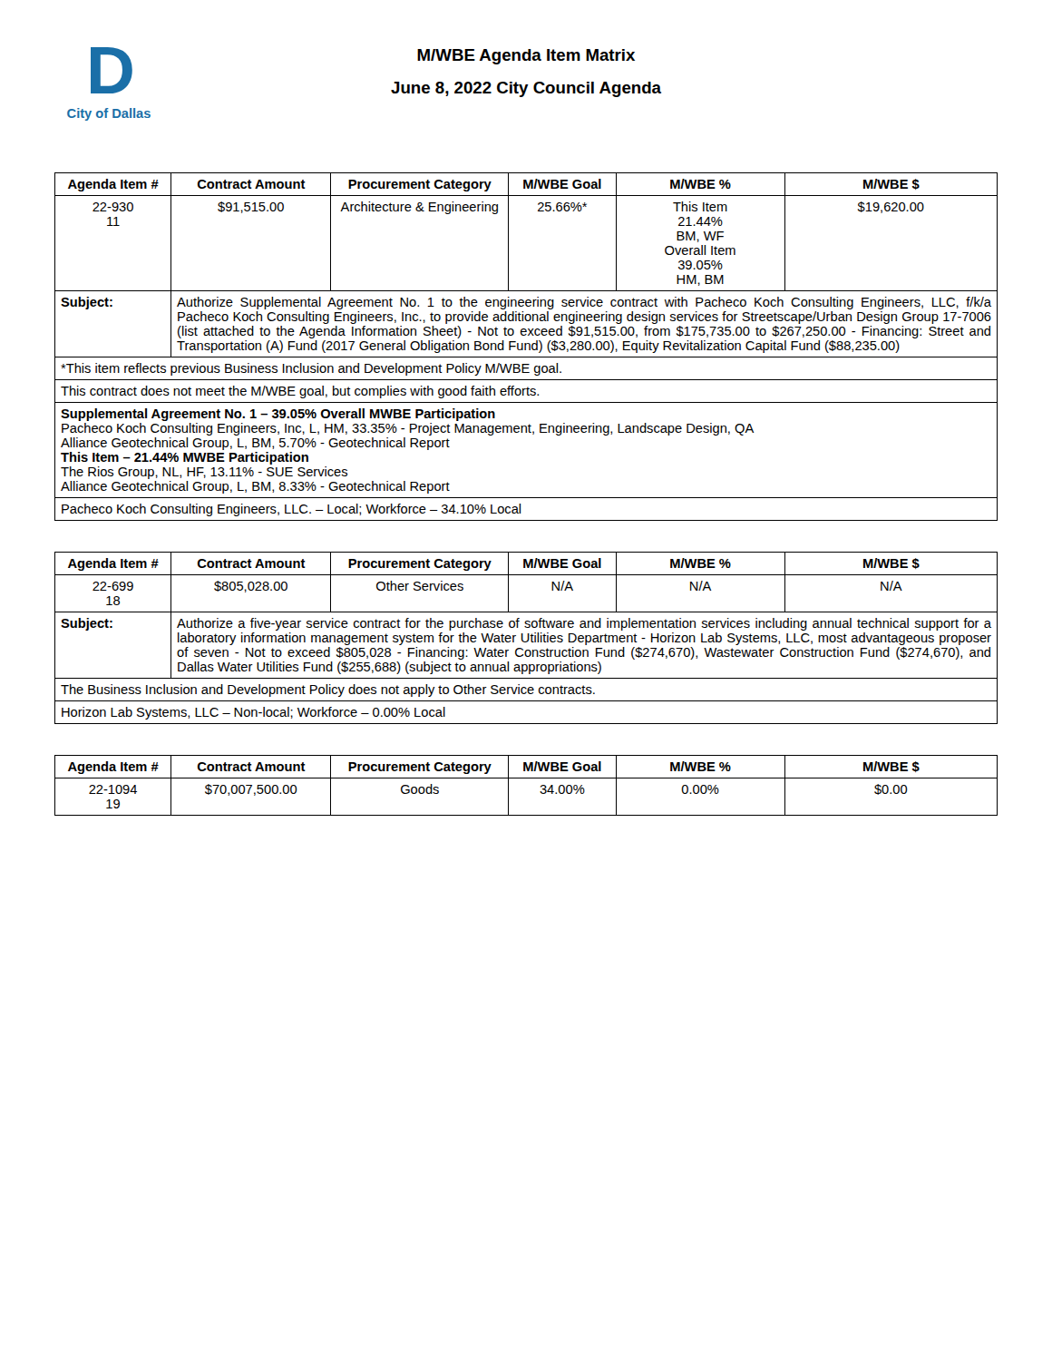D
City of Dallas
M/WBE Agenda Item Matrix
June 8, 2022 City Council Agenda
| Agenda Item # | Contract Amount | Procurement Category | M/WBE Goal | M/WBE % | M/WBE $ |
| --- | --- | --- | --- | --- | --- |
| 22-930 11 | $91,515.00 | Architecture & Engineering | 25.66%* | This Item 21.44% BM, WF Overall Item 39.05% HM, BM | $19,620.00 |
| Subject: | Authorize Supplemental Agreement No. 1 to the engineering service contract with Pacheco Koch Consulting Engineers, LLC, f/k/a Pacheco Koch Consulting Engineers, Inc., to provide additional engineering design services for Streetscape/Urban Design Group 17-7006 (list attached to the Agenda Information Sheet) - Not to exceed $91,515.00, from $175,735.00 to $267,250.00 - Financing: Street and Transportation (A) Fund (2017 General Obligation Bond Fund) ($3,280.00), Equity Revitalization Capital Fund ($88,235.00) |
| *This item reflects previous Business Inclusion and Development Policy M/WBE goal. |
| This contract does not meet the M/WBE goal, but complies with good faith efforts. |
| Supplemental Agreement No. 1 – 39.05% Overall MWBE Participation Pacheco Koch Consulting Engineers, Inc, L, HM, 33.35% - Project Management, Engineering, Landscape Design, QA Alliance Geotechnical Group, L, BM, 5.70% - Geotechnical Report This Item – 21.44% MWBE Participation The Rios Group, NL, HF, 13.11% - SUE Services Alliance Geotechnical Group, L, BM, 8.33% - Geotechnical Report |
| Pacheco Koch Consulting Engineers, LLC. – Local; Workforce – 34.10% Local |
| Agenda Item # | Contract Amount | Procurement Category | M/WBE Goal | M/WBE % | M/WBE $ |
| --- | --- | --- | --- | --- | --- |
| 22-699 18 | $805,028.00 | Other Services | N/A | N/A | N/A |
| Subject: | Authorize a five-year service contract for the purchase of software and implementation services including annual technical support for a laboratory information management system for the Water Utilities Department - Horizon Lab Systems, LLC, most advantageous proposer of seven - Not to exceed $805,028 - Financing: Water Construction Fund ($274,670), Wastewater Construction Fund ($274,670), and Dallas Water Utilities Fund ($255,688) (subject to annual appropriations) |
| The Business Inclusion and Development Policy does not apply to Other Service contracts. |
| Horizon Lab Systems, LLC – Non-local; Workforce – 0.00% Local |
| Agenda Item # | Contract Amount | Procurement Category | M/WBE Goal | M/WBE % | M/WBE $ |
| --- | --- | --- | --- | --- | --- |
| 22-1094 19 | $70,007,500.00 | Goods | 34.00% | 0.00% | $0.00 |